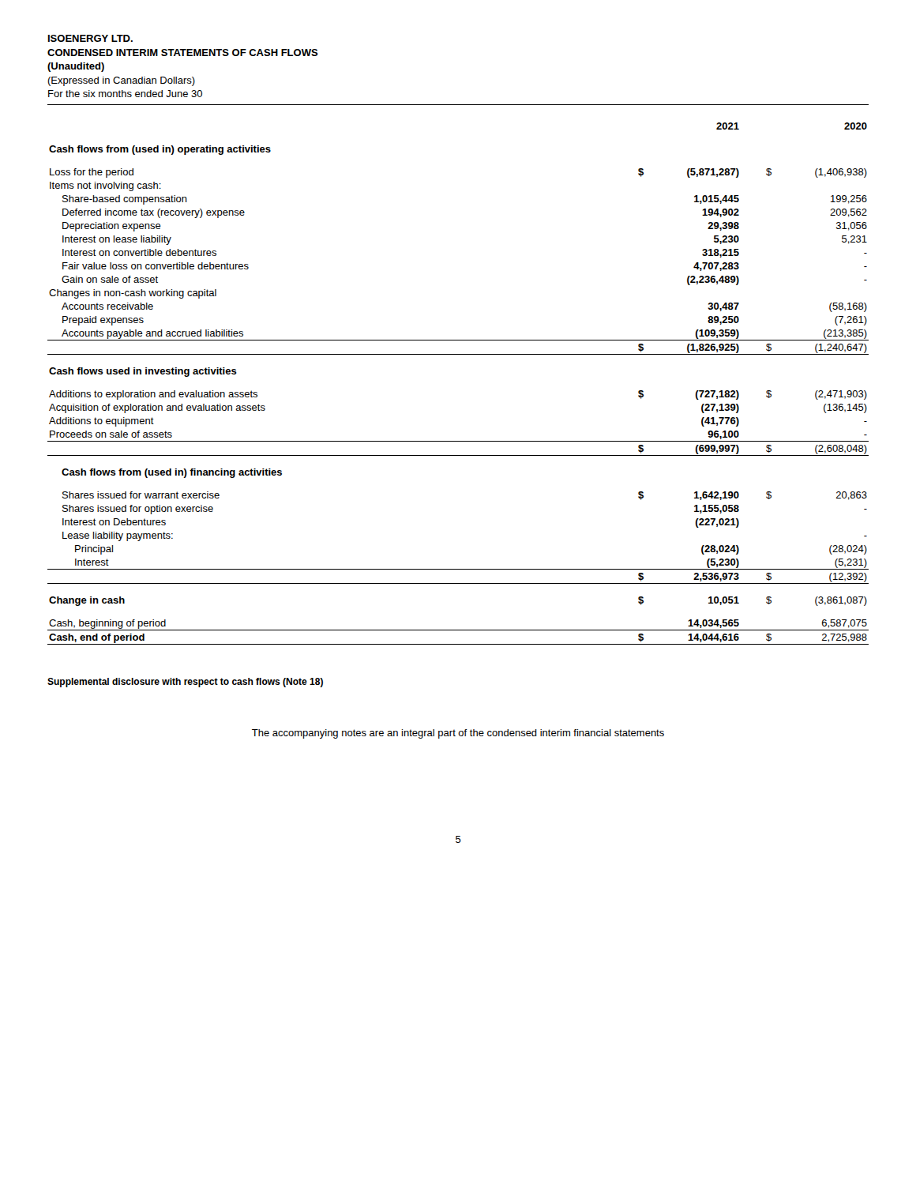ISOENERGY LTD.
CONDENSED INTERIM STATEMENTS OF CASH FLOWS
(Unaudited)
(Expressed in Canadian Dollars)
For the six months ended June 30
| | | 2021 | | | 2020 |
| Cash flows from (used in) operating activities | | | | | |
| Loss for the period | $ | (5,871,287) | | $ | (1,406,938) |
| Items not involving cash: | | | | | |
| Share-based compensation | | 1,015,445 | | | 199,256 |
| Deferred income tax (recovery) expense | | 194,902 | | | 209,562 |
| Depreciation expense | | 29,398 | | | 31,056 |
| Interest on lease liability | | 5,230 | | | 5,231 |
| Interest on convertible debentures | | 318,215 | | | - |
| Fair value loss on convertible debentures | | 4,707,283 | | | - |
| Gain on sale of asset | | (2,236,489) | | | - |
| Changes in non-cash working capital | | | | | |
| Accounts receivable | | 30,487 | | | (58,168) |
| Prepaid expenses | | 89,250 | | | (7,261) |
| Accounts payable and accrued liabilities | | (109,359) | | | (213,385) |
| | $ | (1,826,925) | | $ | (1,240,647) |
| Cash flows used in investing activities | | | | | |
| Additions to exploration and evaluation assets | $ | (727,182) | | $ | (2,471,903) |
| Acquisition of exploration and evaluation assets | | (27,139) | | | (136,145) |
| Additions to equipment | | (41,776) | | | - |
| Proceeds on sale of assets | | 96,100 | | | - |
| | $ | (699,997) | | $ | (2,608,048) |
| Cash flows from (used in) financing activities | | | | | |
| Shares issued for warrant exercise | $ | 1,642,190 | | $ | 20,863 |
| Shares issued for option exercise | | 1,155,058 | | | - |
| Interest on Debentures | | (227,021) | | | |
| Lease liability payments: | | | | | - |
| Principal | | (28,024) | | | (28,024) |
| Interest | | (5,230) | | | (5,231) |
| | $ | 2,536,973 | | $ | (12,392) |
| Change in cash | $ | 10,051 | | $ | (3,861,087) |
| Cash, beginning of period | | 14,034,565 | | | 6,587,075 |
| Cash, end of period | $ | 14,044,616 | | $ | 2,725,988 |
Supplemental disclosure with respect to cash flows (Note 18)
The accompanying notes are an integral part of the condensed interim financial statements
5